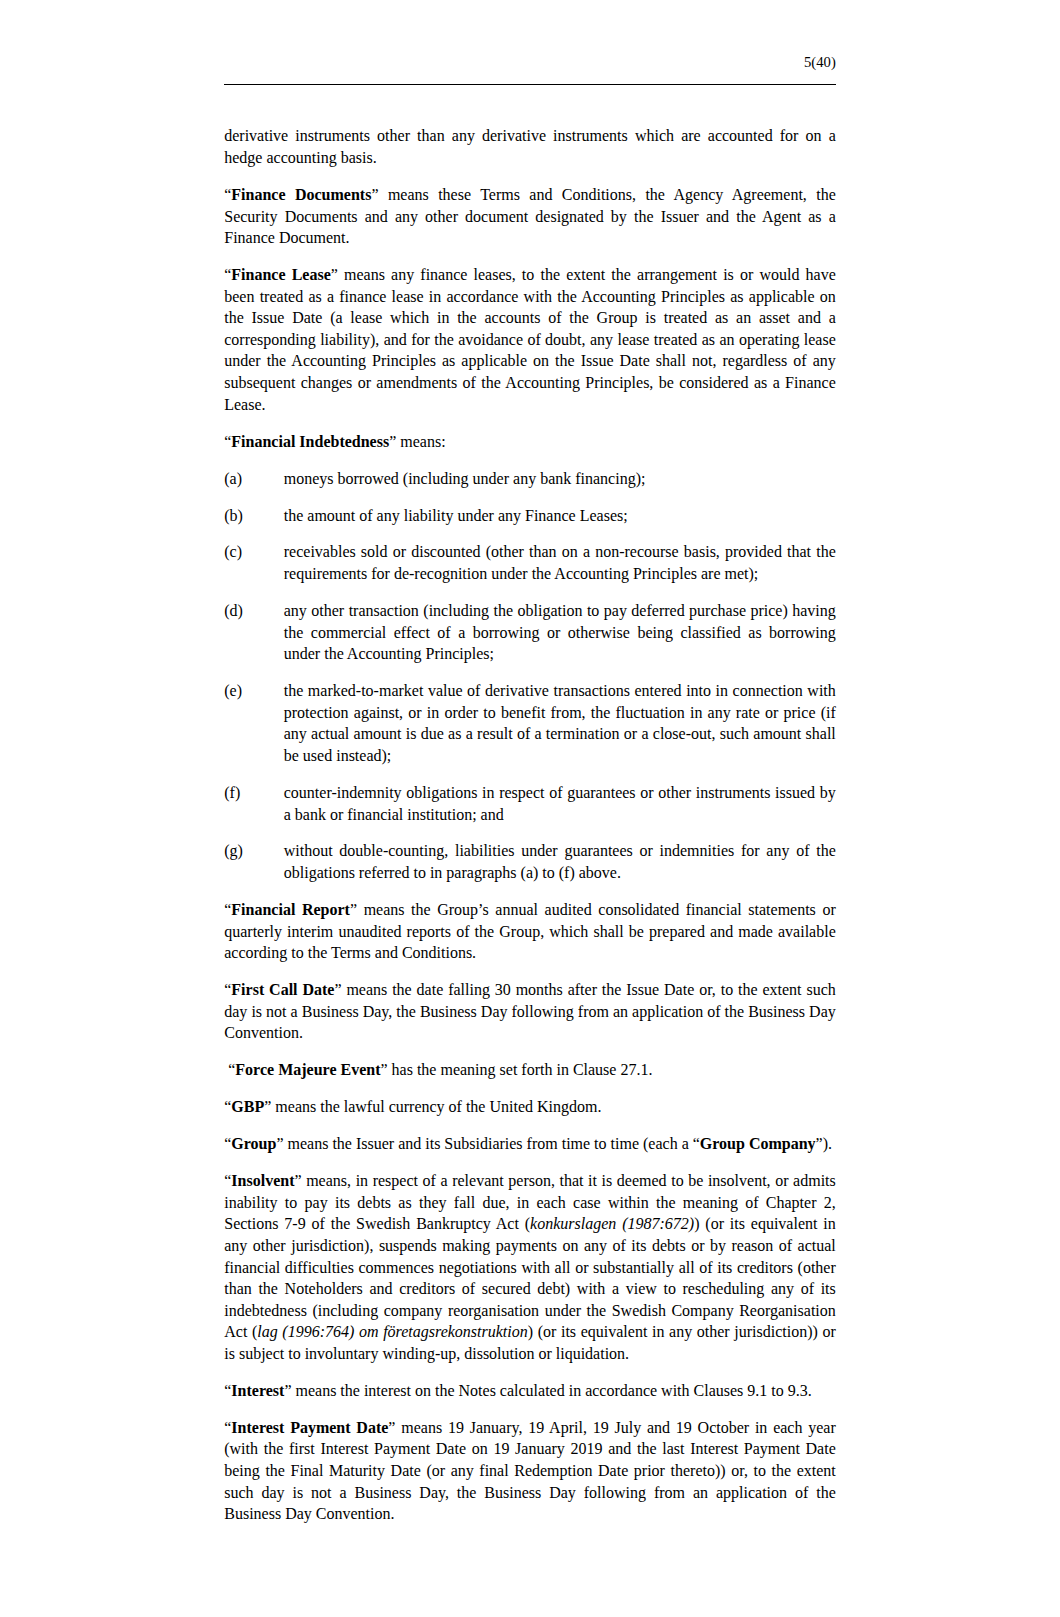5(40)
derivative instruments other than any derivative instruments which are accounted for on a hedge accounting basis.
“Finance Documents” means these Terms and Conditions, the Agency Agreement, the Security Documents and any other document designated by the Issuer and the Agent as a Finance Document.
“Finance Lease” means any finance leases, to the extent the arrangement is or would have been treated as a finance lease in accordance with the Accounting Principles as applicable on the Issue Date (a lease which in the accounts of the Group is treated as an asset and a corresponding liability), and for the avoidance of doubt, any lease treated as an operating lease under the Accounting Principles as applicable on the Issue Date shall not, regardless of any subsequent changes or amendments of the Accounting Principles, be considered as a Finance Lease.
“Financial Indebtedness” means:
(a)
moneys borrowed (including under any bank financing);
(b)
the amount of any liability under any Finance Leases;
(c)
receivables sold or discounted (other than on a non-recourse basis, provided that the requirements for de-recognition under the Accounting Principles are met);
(d)
any other transaction (including the obligation to pay deferred purchase price) having the commercial effect of a borrowing or otherwise being classified as borrowing under the Accounting Principles;
(e)
the marked-to-market value of derivative transactions entered into in connection with protection against, or in order to benefit from, the fluctuation in any rate or price (if any actual amount is due as a result of a termination or a close-out, such amount shall be used instead);
(f)
counter-indemnity obligations in respect of guarantees or other instruments issued by a bank or financial institution; and
(g)
without double-counting, liabilities under guarantees or indemnities for any of the obligations referred to in paragraphs (a) to (f) above.
“Financial Report” means the Group’s annual audited consolidated financial statements or quarterly interim unaudited reports of the Group, which shall be prepared and made available according to the Terms and Conditions.
“First Call Date” means the date falling 30 months after the Issue Date or, to the extent such day is not a Business Day, the Business Day following from an application of the Business Day Convention.
“Force Majeure Event” has the meaning set forth in Clause 27.1.
“GBP” means the lawful currency of the United Kingdom.
“Group” means the Issuer and its Subsidiaries from time to time (each a “Group Company”).
“Insolvent” means, in respect of a relevant person, that it is deemed to be insolvent, or admits inability to pay its debts as they fall due, in each case within the meaning of Chapter 2, Sections 7-9 of the Swedish Bankruptcy Act (konkurslagen (1987:672)) (or its equivalent in any other jurisdiction), suspends making payments on any of its debts or by reason of actual financial difficulties commences negotiations with all or substantially all of its creditors (other than the Noteholders and creditors of secured debt) with a view to rescheduling any of its indebtedness (including company reorganisation under the Swedish Company Reorganisation Act (lag (1996:764) om företagsrekonstruktion) (or its equivalent in any other jurisdiction)) or is subject to involuntary winding-up, dissolution or liquidation.
“Interest” means the interest on the Notes calculated in accordance with Clauses 9.1 to 9.3.
“Interest Payment Date” means 19 January, 19 April, 19 July and 19 October in each year (with the first Interest Payment Date on 19 January 2019 and the last Interest Payment Date being the Final Maturity Date (or any final Redemption Date prior thereto)) or, to the extent such day is not a Business Day, the Business Day following from an application of the Business Day Convention.